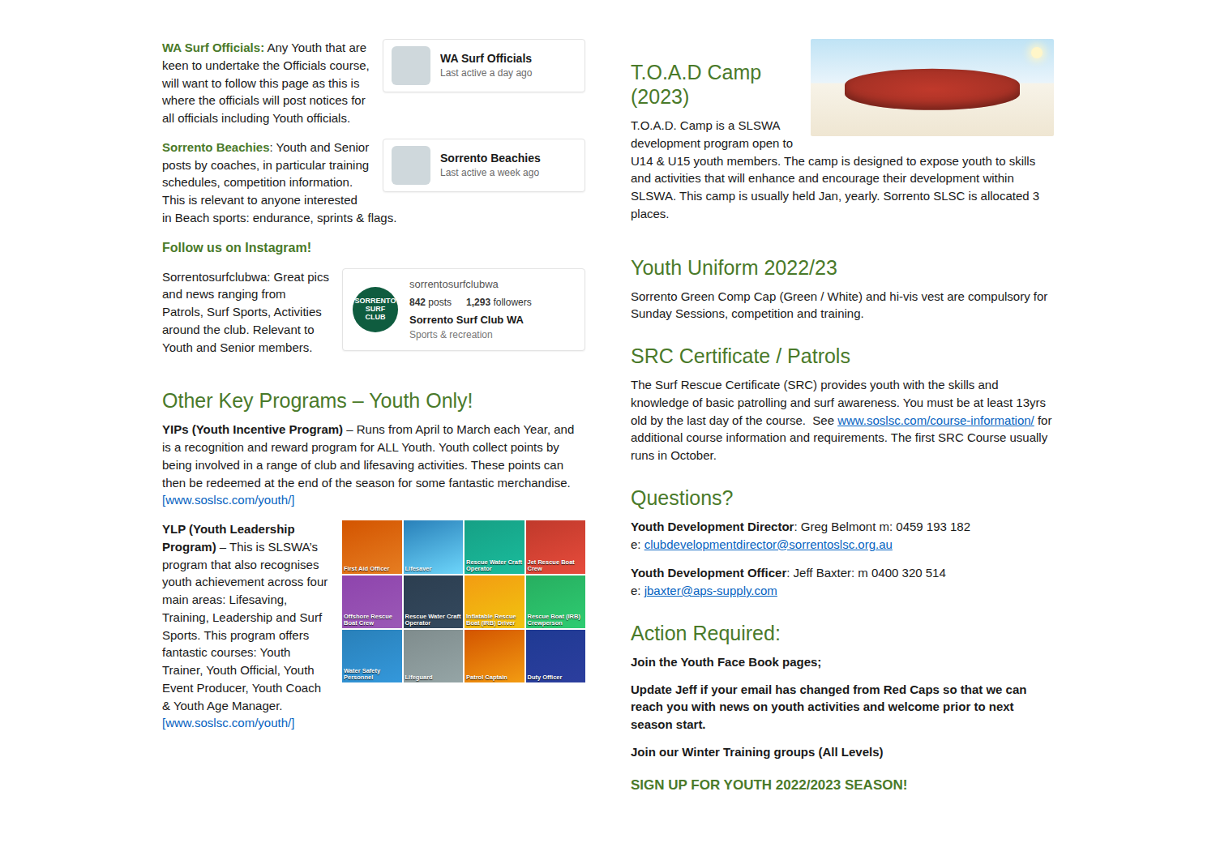WA Surf Officials
Last active a day ago
WA Surf Officials: Any Youth that are keen to undertake the Officials course, will want to follow this page as this is where the officials will post notices for all officials including Youth officials.
Sorrento Beachies
Last active a week ago
Sorrento Beachies: Youth and Senior posts by coaches, in particular training schedules, competition information. This is relevant to anyone interested in Beach sports: endurance, sprints & flags.
Follow us on Instagram!
SORRENTO
SURF
CLUB
sorrentosurfclubwa
842 posts 1,293 followers
Sorrento Surf Club WA
Sports & recreation
Sorrentosurfclubwa: Great pics and news ranging from Patrols, Surf Sports, Activities around the club. Relevant to Youth and Senior members.
Other Key Programs – Youth Only!
YIPs (Youth Incentive Program) – Runs from April to March each Year, and is a recognition and reward program for ALL Youth. Youth collect points by being involved in a range of club and lifesaving activities. These points can then be redeemed at the end of the season for some fantastic merchandise.
[www.soslsc.com/youth/]
First Aid Officer
Lifesaver
Rescue Water Craft Operator
Jet Rescue Boat Crew
Offshore Rescue Boat Crew
Rescue Water Craft Operator
Inflatable Rescue Boat (IRB) Driver
Rescue Boat (IRB) Crewperson
Water Safety Personnel
Lifeguard
Patrol Captain
Duty Officer
YLP (Youth Leadership Program) – This is SLSWA’s program that also recognises youth achievement across four main areas: Lifesaving, Training, Leadership and Surf Sports. This program offers fantastic courses: Youth Trainer, Youth Official, Youth Event Producer, Youth Coach & Youth Age Manager.
[www.soslsc.com/youth/]
T.O.A.D Camp (2023)
T.O.A.D. Camp is a SLSWA development program open to U14 & U15 youth members. The camp is designed to expose youth to skills and activities that will enhance and encourage their development within SLSWA. This camp is usually held Jan, yearly. Sorrento SLSC is allocated 3 places.
Youth Uniform 2022/23
Sorrento Green Comp Cap (Green / White) and hi-vis vest are compulsory for Sunday Sessions, competition and training.
SRC Certificate / Patrols
The Surf Rescue Certificate (SRC) provides youth with the skills and knowledge of basic patrolling and surf awareness. You must be at least 13yrs old by the last day of the course. See www.soslsc.com/course-information/ for additional course information and requirements. The first SRC Course usually runs in October.
Questions?
Youth Development Director: Greg Belmont m: 0459 193 182
e: clubdevelopmentdirector@sorrentoslsc.org.au
Youth Development Officer: Jeff Baxter: m 0400 320 514
e: jbaxter@aps-supply.com
Action Required:
Join the Youth Face Book pages;
Update Jeff if your email has changed from Red Caps so that we can reach you with news on youth activities and welcome prior to next season start.
Join our Winter Training groups (All Levels)
SIGN UP FOR YOUTH 2022/2023 SEASON!